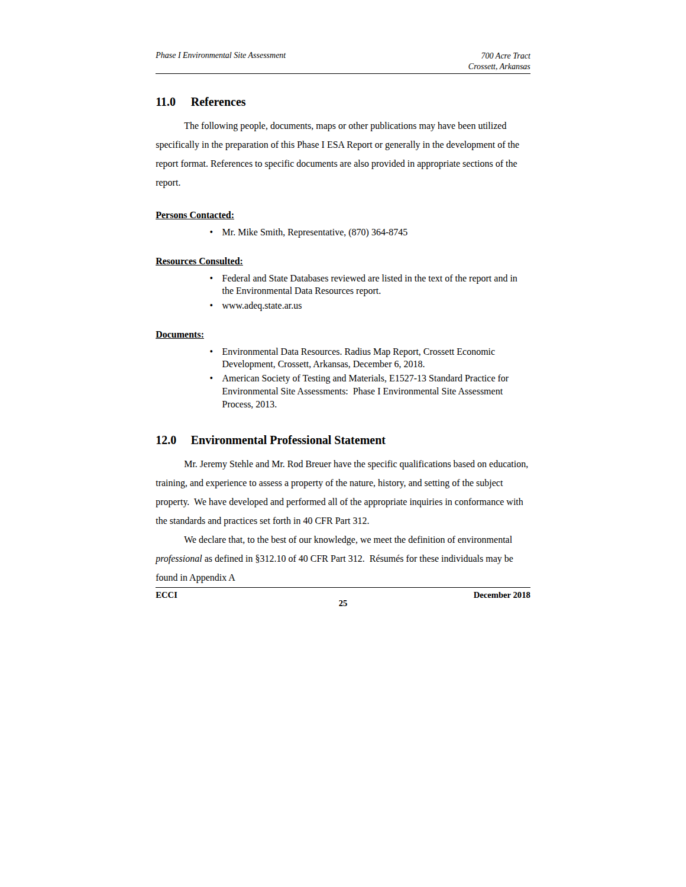Phase I Environmental Site Assessment
700 Acre Tract
Crossett, Arkansas
11.0 References
The following people, documents, maps or other publications may have been utilized specifically in the preparation of this Phase I ESA Report or generally in the development of the report format. References to specific documents are also provided in appropriate sections of the report.
Persons Contacted:
Mr. Mike Smith, Representative, (870) 364-8745
Resources Consulted:
Federal and State Databases reviewed are listed in the text of the report and in the Environmental Data Resources report.
www.adeq.state.ar.us
Documents:
Environmental Data Resources. Radius Map Report, Crossett Economic Development, Crossett, Arkansas, December 6, 2018.
American Society of Testing and Materials, E1527-13 Standard Practice for Environmental Site Assessments: Phase I Environmental Site Assessment Process, 2013.
12.0 Environmental Professional Statement
Mr. Jeremy Stehle and Mr. Rod Breuer have the specific qualifications based on education, training, and experience to assess a property of the nature, history, and setting of the subject property. We have developed and performed all of the appropriate inquiries in conformance with the standards and practices set forth in 40 CFR Part 312.
We declare that, to the best of our knowledge, we meet the definition of environmental professional as defined in §312.10 of 40 CFR Part 312. Résumés for these individuals may be found in Appendix A
ECCI
December 2018
25